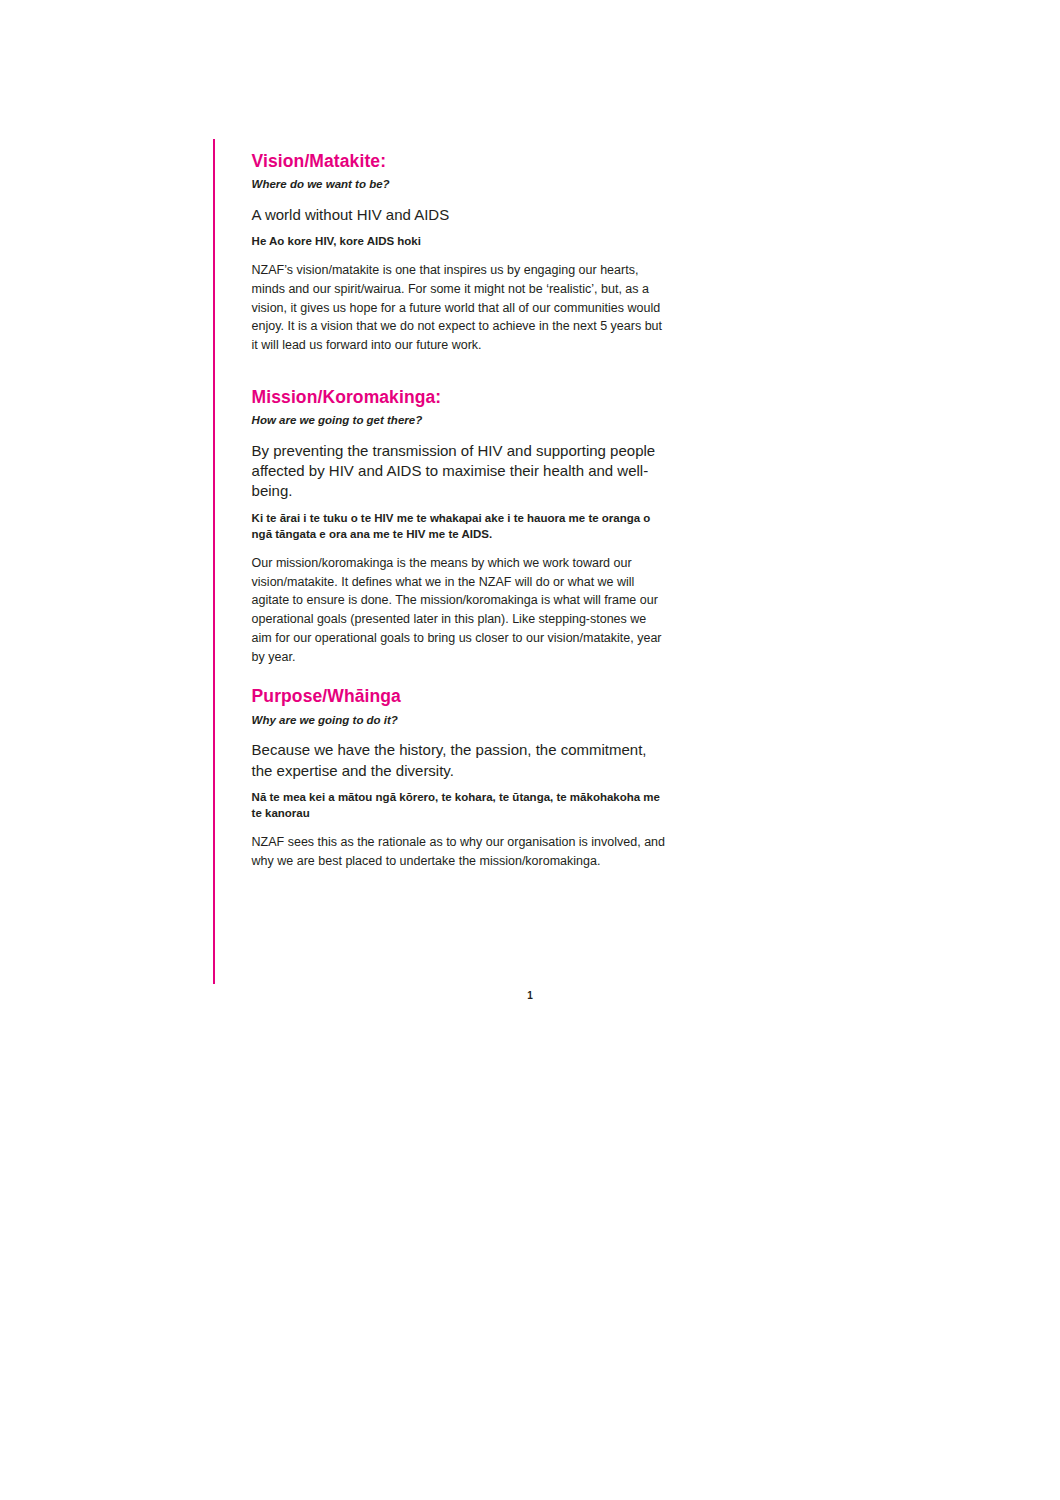Vision/Matakite:
Where do we want to be?
A world without HIV and AIDS
He Ao kore HIV, kore AIDS hoki
NZAF’s vision/matakite is one that inspires us by engaging our hearts, minds and our spirit/wairua. For some it might not be ‘realistic’, but, as a vision, it gives us hope for a future world that all of our communities would enjoy. It is a vision that we do not expect to achieve in the next 5 years but it will lead us forward into our future work.
Mission/Koromakinga:
How are we going to get there?
By preventing the transmission of HIV and supporting people affected by HIV and AIDS to maximise their health and well-being.
Ki te ārai i te tuku o te HIV me te whakapai ake i te hauora me te oranga o ngā tāngata e ora ana me te HIV me te AIDS.
Our mission/koromakinga is the means by which we work toward our vision/matakite. It defines what we in the NZAF will do or what we will agitate to ensure is done. The mission/koromakinga is what will frame our operational goals (presented later in this plan). Like stepping-stones we aim for our operational goals to bring us closer to our vision/matakite, year by year.
Purpose/Whāinga
Why are we going to do it?
Because we have the history, the passion, the commitment, the expertise and the diversity.
Nā te mea kei a mātou ngā kōrero, te kohara, te ūtanga, te mākohakoha me te kanorau
NZAF sees this as the rationale as to why our organisation is involved, and why we are best placed to undertake the mission/koromakinga.
1